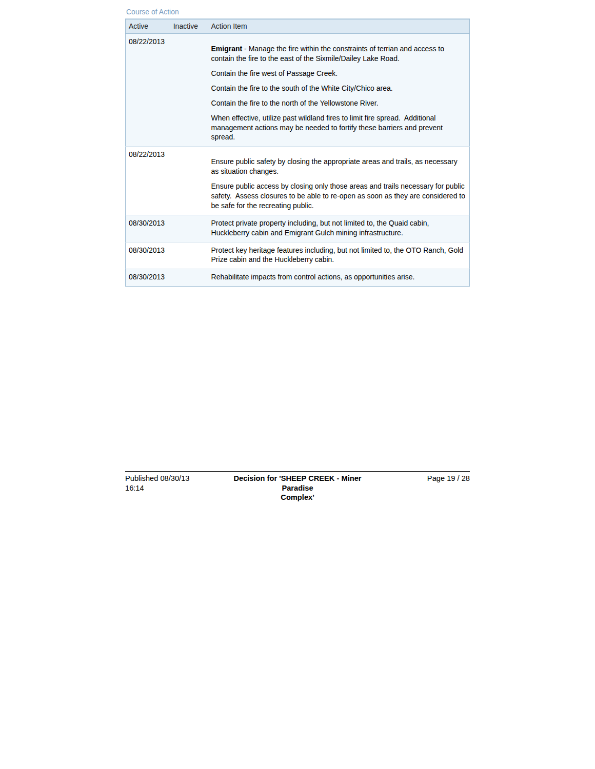Course of Action
| Active | Inactive | Action Item |
| --- | --- | --- |
| 08/22/2013 | | Emigrant - Manage the fire within the constraints of terrian and access to contain the fire to the east of the Sixmile/Dailey Lake Road. Contain the fire west of Passage Creek. Contain the fire to the south of the White City/Chico area. Contain the fire to the north of the Yellowstone River. When effective, utilize past wildland fires to limit fire spread. Additional management actions may be needed to fortify these barriers and prevent spread. |
| 08/22/2013 | | Ensure public safety by closing the appropriate areas and trails, as necessary as situation changes. Ensure public access by closing only those areas and trails necessary for public safety. Assess closures to be able to re-open as soon as they are considered to be safe for the recreating public. |
| 08/30/2013 | | Protect private property including, but not limited to, the Quaid cabin, Huckleberry cabin and Emigrant Gulch mining infrastructure. |
| 08/30/2013 | | Protect key heritage features including, but not limited to, the OTO Ranch, Gold Prize cabin and the Huckleberry cabin. |
| 08/30/2013 | | Rehabilitate impacts from control actions, as opportunities arise. |
Published 08/30/13
16:14
Decision for 'SHEEP CREEK - Miner Paradise
Complex'
Page 19 / 28